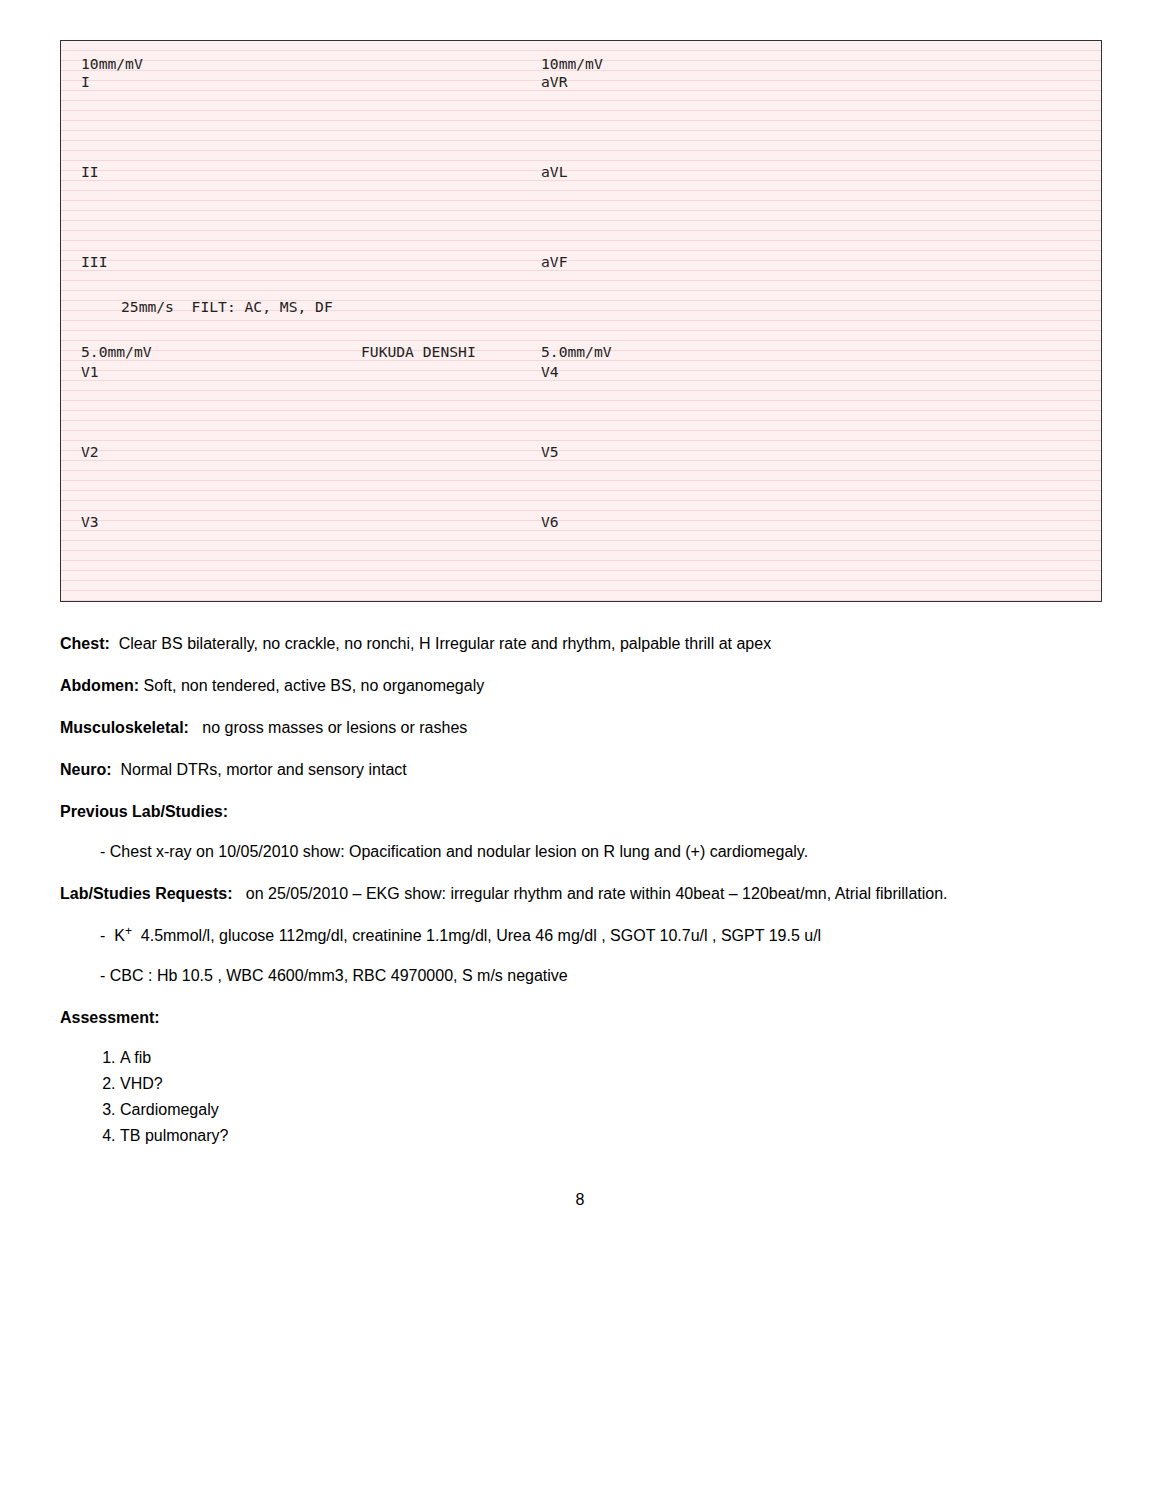10mm/mV I II III 25mm/s FILT: AC, MS, DF 10mm/mV aVR aVL aVF 5.0mm/mV V1 V2 V3 FUKUDA DENSHI 5.0mm/mV V4 V5 V6
Chest: Clear BS bilaterally, no crackle, no ronchi, H Irregular rate and rhythm, palpable thrill at apex
Abdomen: Soft, non tendered, active BS, no organomegaly
Musculoskeletal: no gross masses or lesions or rashes
Neuro: Normal DTRs, mortor and sensory intact
Previous Lab/Studies:
- Chest x-ray on 10/05/2010 show: Opacification and nodular lesion on R lung and (+) cardiomegaly.
Lab/Studies Requests: on 25/05/2010 – EKG show: irregular rhythm and rate within 40beat – 120beat/mn, Atrial fibrillation.
- K+ 4.5mmol/l, glucose 112mg/dl, creatinine 1.1mg/dl, Urea 46 mg/dl , SGOT 10.7u/l , SGPT 19.5 u/l
- CBC : Hb 10.5 , WBC 4600/mm3, RBC 4970000, S m/s negative
Assessment:
A fib
VHD?
Cardiomegaly
TB pulmonary?
8